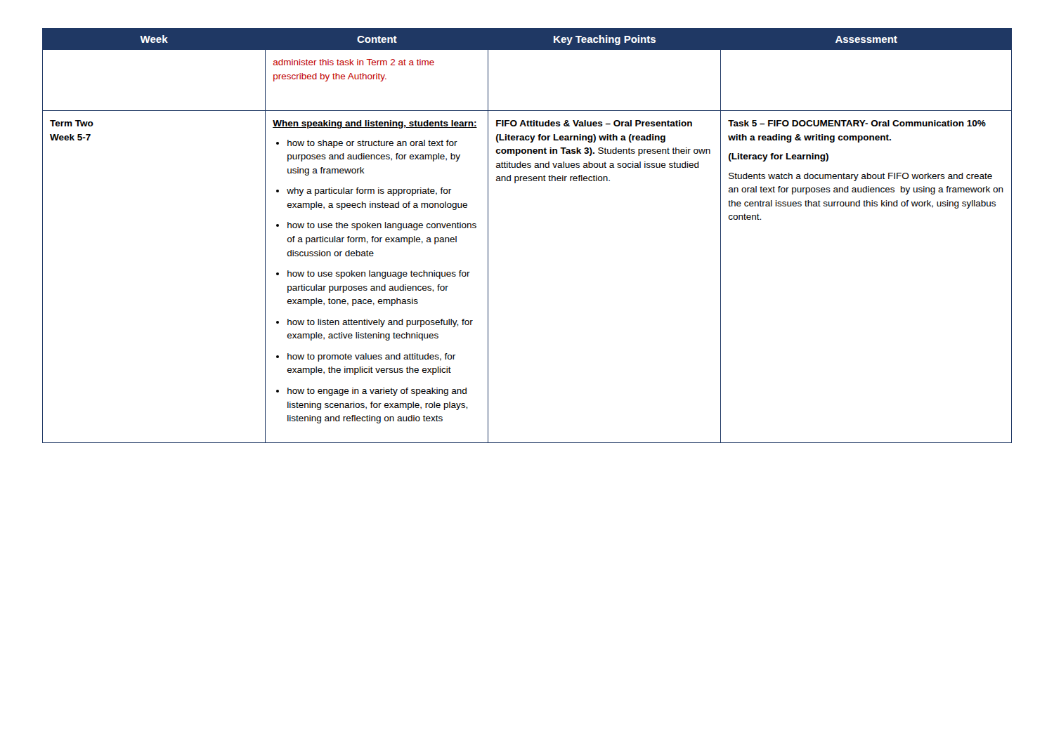| Week | Content | Key Teaching Points | Assessment |
| --- | --- | --- | --- |
| | administer this task in Term 2 at a time prescribed by the Authority. | | |
| Term Two Week 5-7 | When speaking and listening, students learn: how to shape or structure an oral text for purposes and audiences, for example, by using a framework why a particular form is appropriate, for example, a speech instead of a monologue how to use the spoken language conventions of a particular form, for example, a panel discussion or debate how to use spoken language techniques for particular purposes and audiences, for example, tone, pace, emphasis how to listen attentively and purposefully, for example, active listening techniques how to promote values and attitudes, for example, the implicit versus the explicit how to engage in a variety of speaking and listening scenarios, for example, role plays, listening and reflecting on audio texts | FIFO Attitudes & Values – Oral Presentation (Literacy for Learning) with a (reading component in Task 3). Students present their own attitudes and values about a social issue studied and present their reflection. | Task 5 – FIFO DOCUMENTARY- Oral Communication 10% with a reading & writing component. (Literacy for Learning) Students watch a documentary about FIFO workers and create an oral text for purposes and audiences by using a framework on the central issues that surround this kind of work, using syllabus content. |